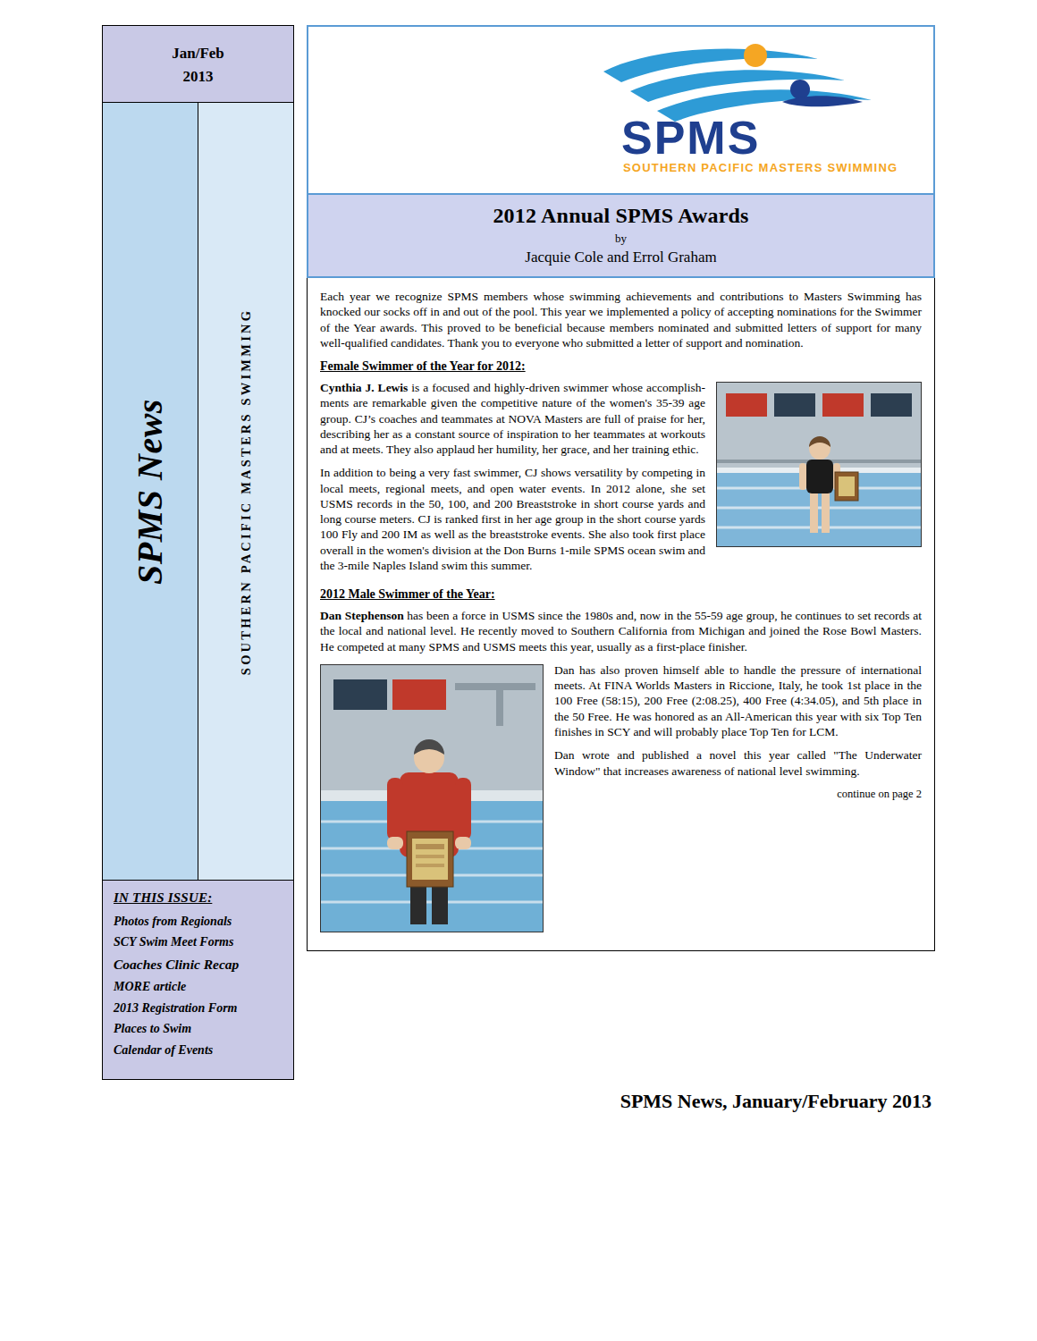Jan/Feb
2013
SPMS News
SOUTHERN PACIFIC MASTERS SWIMMING
IN THIS ISSUE:
Photos from Regionals
SCY Swim Meet Forms
Coaches Clinic Recap
MORE article
2013 Registration Form
Places to Swim
Calendar of Events
SPMS SOUTHERN PACIFIC MASTERS SWIMMING
2012 Annual SPMS Awards
by
Jacquie Cole and Errol Graham
Each year we recognize SPMS members whose swimming achievements and contributions to Masters Swimming has knocked our socks off in and out of the pool. This year we implemented a policy of accepting nominations for the Swimmer of the Year awards. This proved to be beneficial because members nominated and submitted letters of support for many well-qualified candidates. Thank you to everyone who submitted a letter of support and nomination.
Female Swimmer of the Year for 2012:
Cynthia J. Lewis is a focused and highly-driven swimmer whose accomplishments are remarkable given the competitive nature of the women's 35-39 age group. CJ’s coaches and teammates at NOVA Masters are full of praise for her, describing her as a constant source of inspiration to her teammates at workouts and at meets. They also applaud her humility, her grace, and her training ethic.
In addition to being a very fast swimmer, CJ shows versatility by competing in local meets, regional meets, and open water events. In 2012 alone, she set USMS records in the 50, 100, and 200 Breaststroke in short course yards and long course meters. CJ is ranked first in her age group in the short course yards 100 Fly and 200 IM as well as the breaststroke events. She also took first place overall in the women's division at the Don Burns 1-mile SPMS ocean swim and the 3-mile Naples Island swim this summer.
2012 Male Swimmer of the Year:
Dan Stephenson has been a force in USMS since the 1980s and, now in the 55-59 age group, he continues to set records at the local and national level. He recently moved to Southern California from Michigan and joined the Rose Bowl Masters. He competed at many SPMS and USMS meets this year, usually as a first-place finisher.
Dan has also proven himself able to handle the pressure of international meets. At FINA Worlds Masters in Riccione, Italy, he took 1st place in the 100 Free (58:15), 200 Free (2:08.25), 400 Free (4:34.05), and 5th place in the 50 Free. He was honored as an All-American this year with six Top Ten finishes in SCY and will probably place Top Ten for LCM.
Dan wrote and published a novel this year called "The Underwater Window" that increases awareness of national level swimming.
continue on page 2
SPMS News, January/February 2013